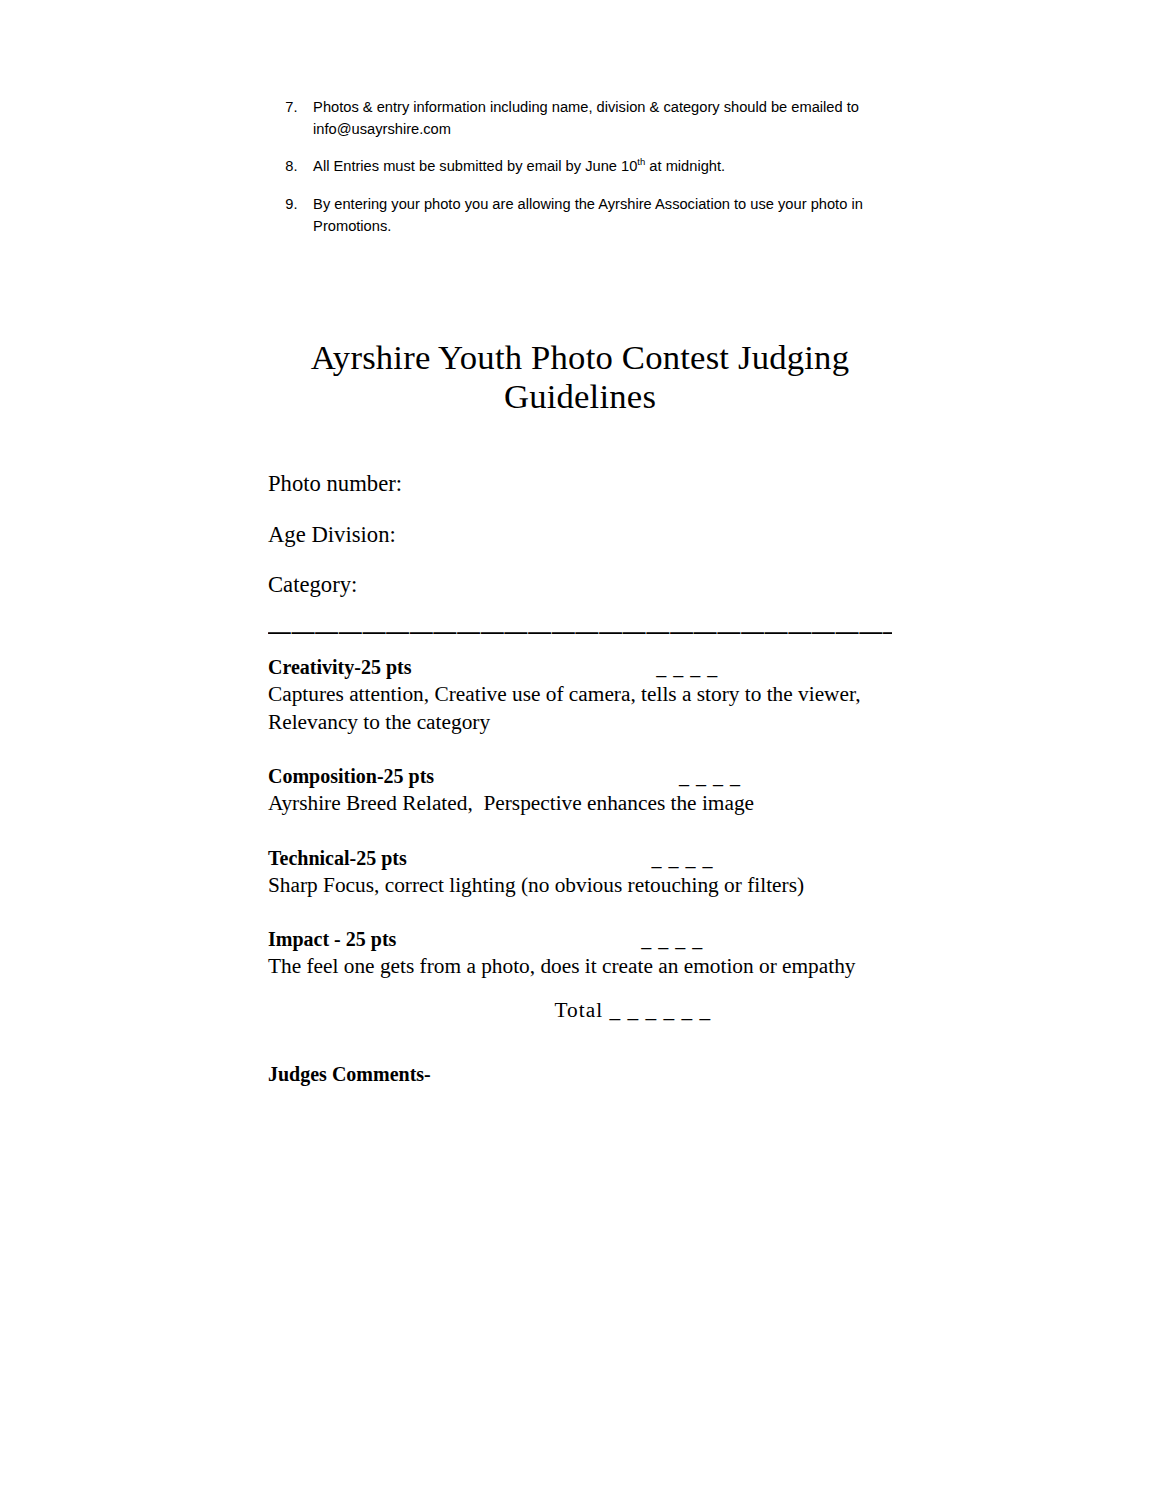Photos & entry information including name, division & category should be emailed to info@usayrshire.com
All Entries must be submitted by email by June 10th at midnight.
By entering your photo you are allowing the Ayrshire Association to use your photo in Promotions.
Ayrshire Youth Photo Contest Judging Guidelines
Photo number:
Age Division:
Category:
—————————————————————————————————————
Creativity-25 pts _ _ _ _
Captures attention, Creative use of camera, tells a story to the viewer, Relevancy to the category
Composition-25 pts _ _ _ _
Ayrshire Breed Related, Perspective enhances the image
Technical-25 pts _ _ _ _
Sharp Focus, correct lighting (no obvious retouching or filters)
Impact - 25 pts _ _ _ _
The feel one gets from a photo, does it create an emotion or empathy
Total _ _ _ _ _ _
Judges Comments-